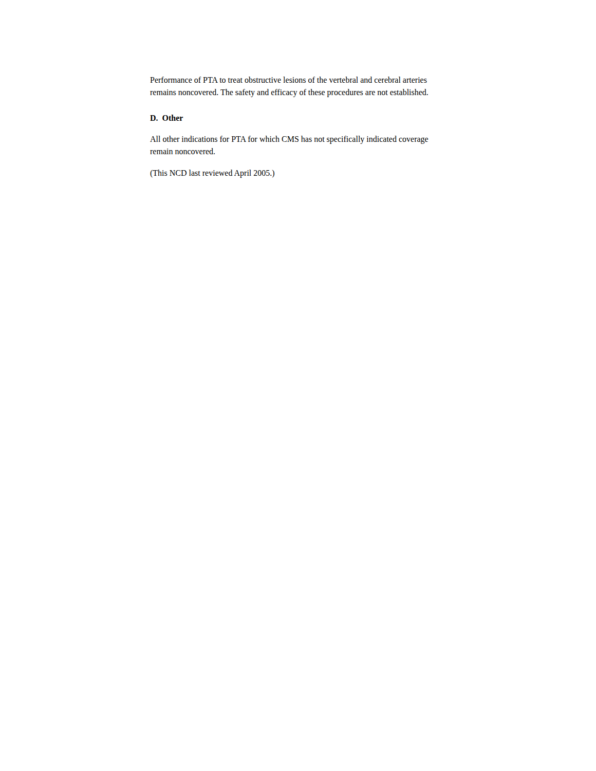Performance of PTA to treat obstructive lesions of the vertebral and cerebral arteries remains noncovered. The safety and efficacy of these procedures are not established.
D. Other
All other indications for PTA for which CMS has not specifically indicated coverage remain noncovered.
(This NCD last reviewed April 2005.)